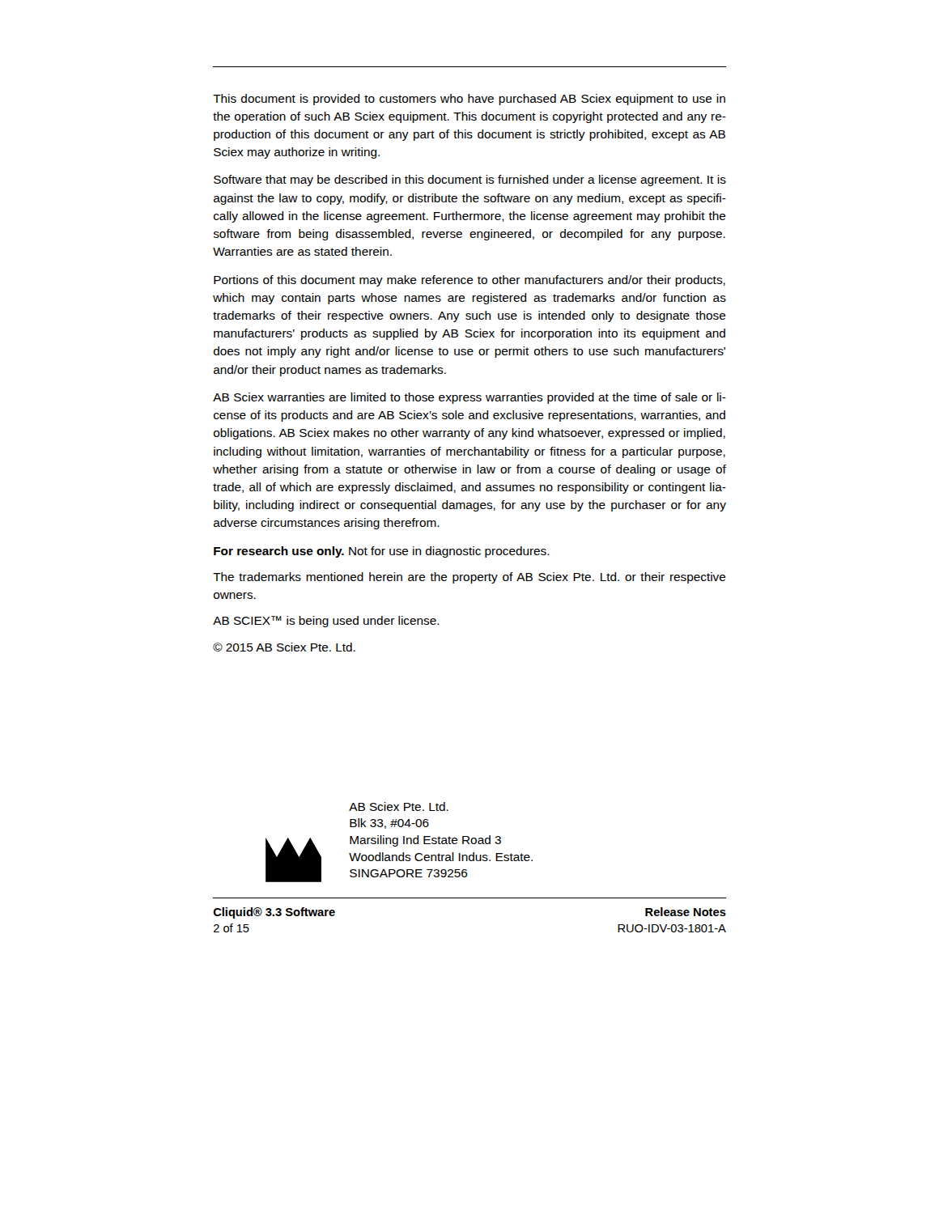This document is provided to customers who have purchased AB Sciex equipment to use in the operation of such AB Sciex equipment. This document is copyright protected and any reproduction of this document or any part of this document is strictly prohibited, except as AB Sciex may authorize in writing.
Software that may be described in this document is furnished under a license agreement. It is against the law to copy, modify, or distribute the software on any medium, except as specifically allowed in the license agreement. Furthermore, the license agreement may prohibit the software from being disassembled, reverse engineered, or decompiled for any purpose. Warranties are as stated therein.
Portions of this document may make reference to other manufacturers and/or their products, which may contain parts whose names are registered as trademarks and/or function as trademarks of their respective owners. Any such use is intended only to designate those manufacturers' products as supplied by AB Sciex for incorporation into its equipment and does not imply any right and/or license to use or permit others to use such manufacturers' and/or their product names as trademarks.
AB Sciex warranties are limited to those express warranties provided at the time of sale or license of its products and are AB Sciex’s sole and exclusive representations, warranties, and obligations. AB Sciex makes no other warranty of any kind whatsoever, expressed or implied, including without limitation, warranties of merchantability or fitness for a particular purpose, whether arising from a statute or otherwise in law or from a course of dealing or usage of trade, all of which are expressly disclaimed, and assumes no responsibility or contingent liability, including indirect or consequential damages, for any use by the purchaser or for any adverse circumstances arising therefrom.
For research use only. Not for use in diagnostic procedures.
The trademarks mentioned herein are the property of AB Sciex Pte. Ltd. or their respective owners.
AB SCIEX™ is being used under license.
© 2015 AB Sciex Pte. Ltd.
AB Sciex Pte. Ltd.
Blk 33, #04-06
Marsiling Ind Estate Road 3
Woodlands Central Indus. Estate.
SINGAPORE 739256
Cliquid® 3.3 Software 2 of 15
Release Notes RUO-IDV-03-1801-A